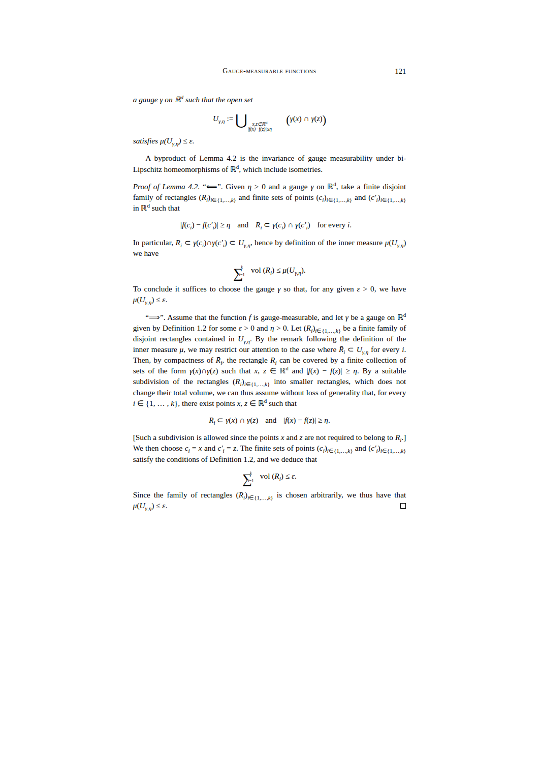Gauge-measurable functions 121
a gauge γ on ℝd such that the open set
Uγ,η := ⋃x,z∈ℝd
|f(x)−f(z)|≥η (γ(x) ∩ γ(z))
satisfies μ(Uγ,η) ≤ ε.
A byproduct of Lemma 4.2 is the invariance of gauge measurability under bi-Lipschitz homeomorphisms of ℝd, which include isometries.
Proof of Lemma 4.2. “⟸”. Given η > 0 and a gauge γ on ℝd, take a finite disjoint family of rectangles (Ri)i∈{1,…,k} and finite sets of points (ci)i∈{1,…,k} and (c′i)i∈{1,…,k} in ℝd such that
|f(ci) − f(c′i)| ≥ ηand Ri ⊂ γ(ci) ∩ γ(c′i)for every i.
In particular, Ri ⊂ γ(ci)∩γ(c′i) ⊂ Uγ,η, hence by definition of the inner measure μ(Uγ,η) we have
∑ki=1 vol (Ri) ≤ μ(Uγ,η).
To conclude it suffices to choose the gauge γ so that, for any given ε > 0, we have μ(Uγ,η) ≤ ε.
“⟹”. Assume that the function f is gauge-measurable, and let γ be a gauge on ℝd given by Definition 1.2 for some ε > 0 and η > 0. Let (Ri)i∈{1,…,k} be a finite family of disjoint rectangles contained in Uγ,η. By the remark following the definition of the inner measure μ, we may restrict our attention to the case where R̄i ⊂ Uγ,η for every i. Then, by compactness of R̄i, the rectangle Ri can be covered by a finite collection of sets of the form γ(x)∩γ(z) such that x, z ∈ ℝd and |f(x) − f(z)| ≥ η. By a suitable subdivision of the rectangles (Ri)i∈{1,…,k} into smaller rectangles, which does not change their total volume, we can thus assume without loss of generality that, for every i ∈ {1, … , k}, there exist points x, z ∈ ℝd such that
Ri ⊂ γ(x) ∩ γ(z)and|f(x) − f(z)| ≥ η.
[Such a subdivision is allowed since the points x and z are not required to belong to Ri.] We then choose ci = x and c′i = z. The finite sets of points (ci)i∈{1,…,k} and (c′i)i∈{1,…,k} satisfy the conditions of Definition 1.2, and we deduce that
∑ki=1 vol (Ri) ≤ ε.
Since the family of rectangles (Ri)i∈{1,…,k} is chosen arbitrarily, we thus have that μ(Uγ,η) ≤ ε.